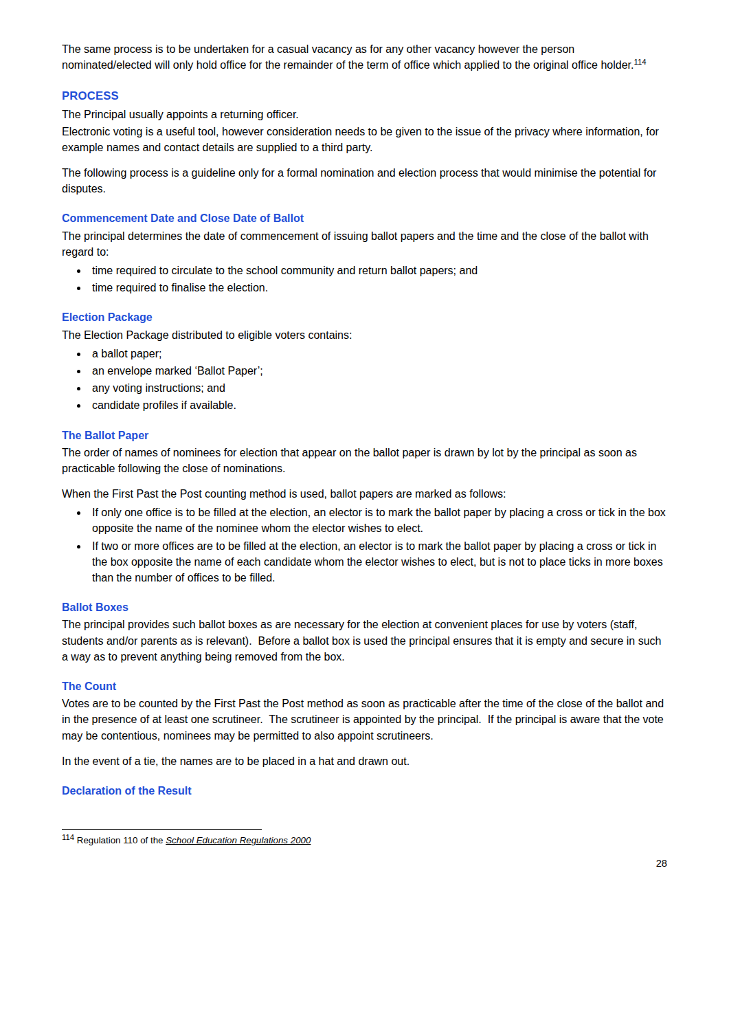The same process is to be undertaken for a casual vacancy as for any other vacancy however the person nominated/elected will only hold office for the remainder of the term of office which applied to the original office holder.114
PROCESS
The Principal usually appoints a returning officer.
Electronic voting is a useful tool, however consideration needs to be given to the issue of the privacy where information, for example names and contact details are supplied to a third party.
The following process is a guideline only for a formal nomination and election process that would minimise the potential for disputes.
Commencement Date and Close Date of Ballot
The principal determines the date of commencement of issuing ballot papers and the time and the close of the ballot with regard to:
time required to circulate to the school community and return ballot papers; and
time required to finalise the election.
Election Package
The Election Package distributed to eligible voters contains:
a ballot paper;
an envelope marked ‘Ballot Paper’;
any voting instructions; and
candidate profiles if available.
The Ballot Paper
The order of names of nominees for election that appear on the ballot paper is drawn by lot by the principal as soon as practicable following the close of nominations.
When the First Past the Post counting method is used, ballot papers are marked as follows:
If only one office is to be filled at the election, an elector is to mark the ballot paper by placing a cross or tick in the box opposite the name of the nominee whom the elector wishes to elect.
If two or more offices are to be filled at the election, an elector is to mark the ballot paper by placing a cross or tick in the box opposite the name of each candidate whom the elector wishes to elect, but is not to place ticks in more boxes than the number of offices to be filled.
Ballot Boxes
The principal provides such ballot boxes as are necessary for the election at convenient places for use by voters (staff, students and/or parents as is relevant). Before a ballot box is used the principal ensures that it is empty and secure in such a way as to prevent anything being removed from the box.
The Count
Votes are to be counted by the First Past the Post method as soon as practicable after the time of the close of the ballot and in the presence of at least one scrutineer. The scrutineer is appointed by the principal. If the principal is aware that the vote may be contentious, nominees may be permitted to also appoint scrutineers.
In the event of a tie, the names are to be placed in a hat and drawn out.
Declaration of the Result
114 Regulation 110 of the School Education Regulations 2000
28